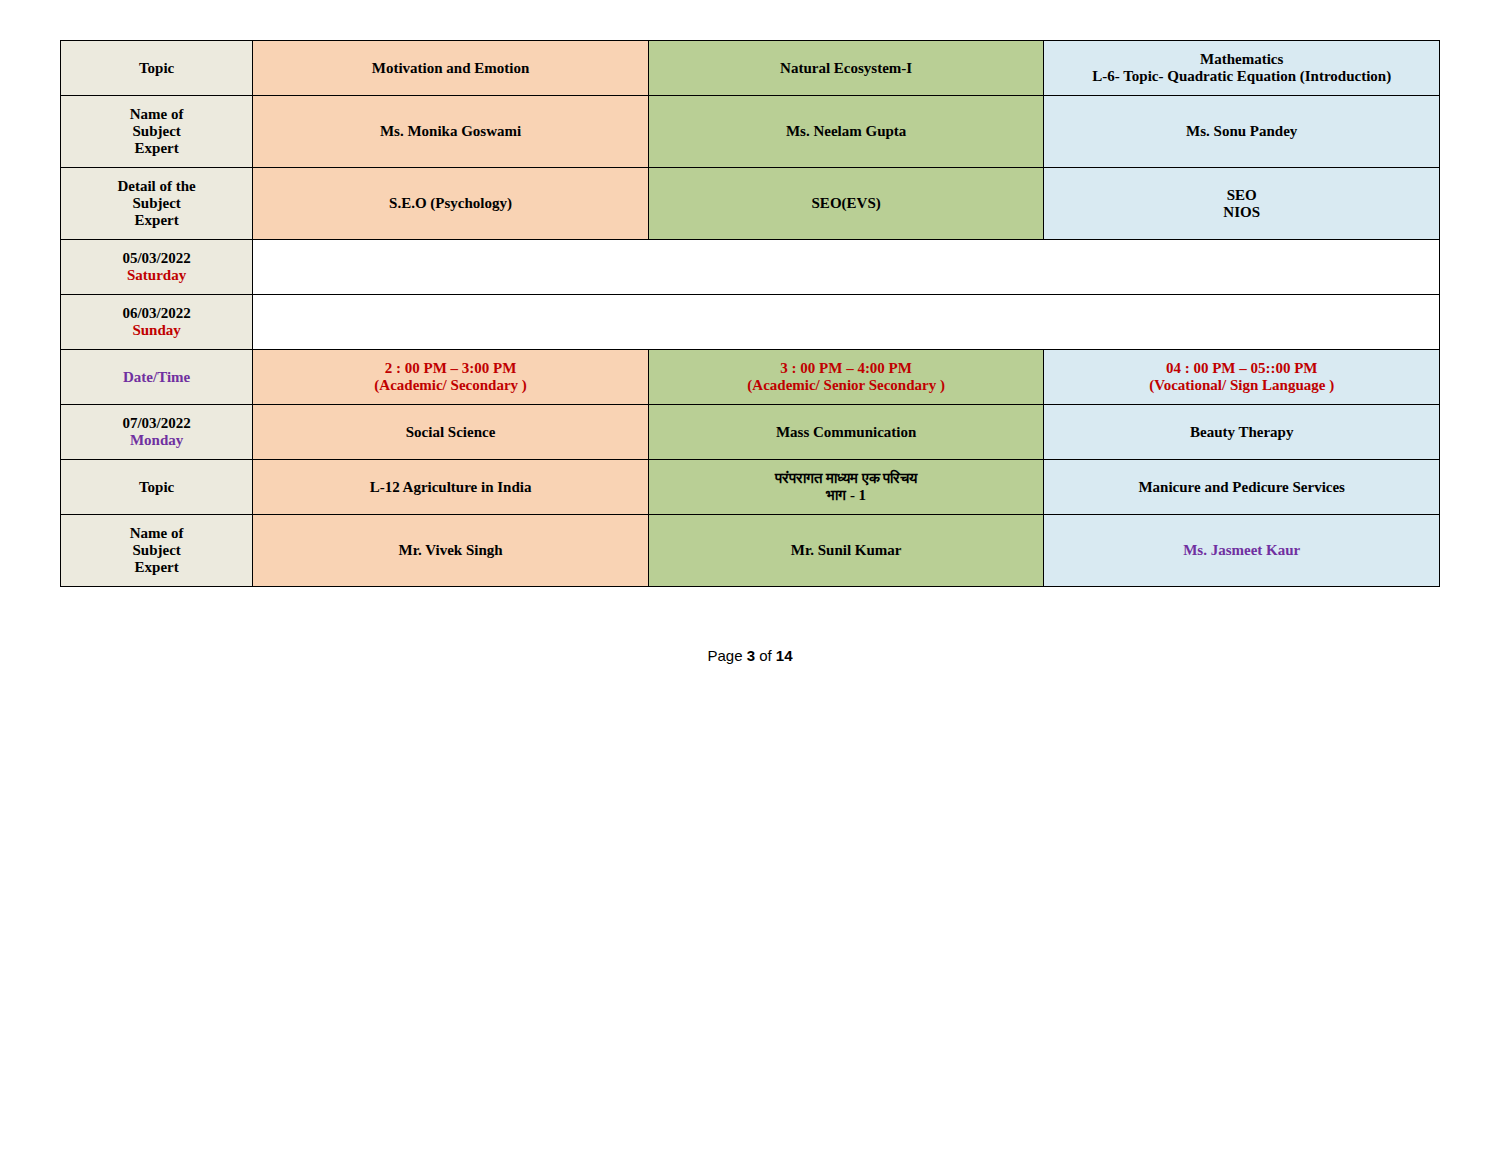| Topic | Motivation and Emotion | Natural Ecosystem-I | Mathematics L-6- Topic- Quadratic Equation (Introduction) |
| Name of Subject Expert | Ms. Monika Goswami | Ms. Neelam Gupta | Ms. Sonu Pandey |
| Detail of the Subject Expert | S.E.O (Psychology) | SEO(EVS) | SEO NIOS |
| 05/03/2022 Saturday | |
| 06/03/2022 Sunday | |
| Date/Time | 2 : 00 PM – 3:00 PM (Academic/ Secondary ) | 3 : 00 PM – 4:00 PM (Academic/ Senior Secondary ) | 04 : 00 PM – 05::00 PM (Vocational/ Sign Language ) |
| 07/03/2022 Monday | Social Science | Mass Communication | Beauty Therapy |
| Topic | L-12 Agriculture in India | परंपरागत माध्यम एक परिचय भाग - 1 | Manicure and Pedicure Services |
| Name of Subject Expert | Mr. Vivek Singh | Mr. Sunil Kumar | Ms. Jasmeet Kaur |
Page 3 of 14